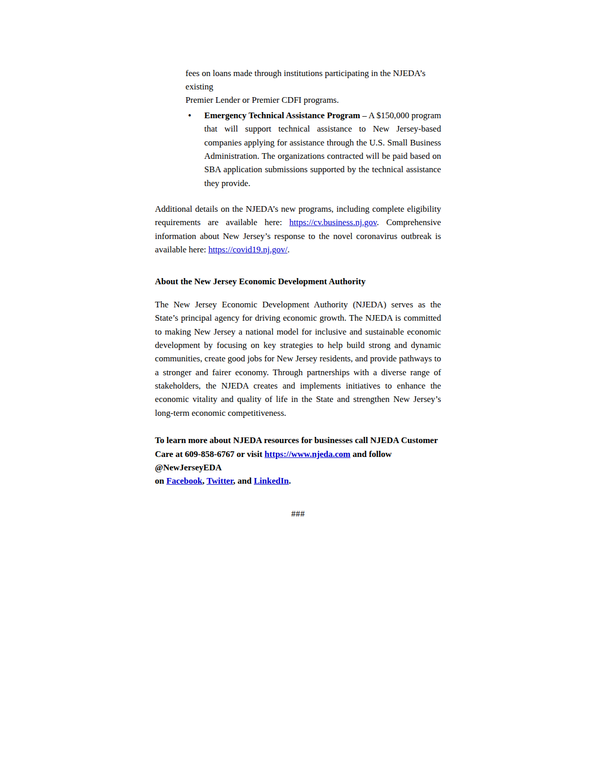fees on loans made through institutions participating in the NJEDA’s existing
Premier Lender or Premier CDFI programs.
Emergency Technical Assistance Program – A $150,000 program that will support technical assistance to New Jersey-based companies applying for assistance through the U.S. Small Business Administration. The organizations contracted will be paid based on SBA application submissions supported by the technical assistance they provide.
Additional details on the NJEDA’s new programs, including complete eligibility requirements are available here: https://cv.business.nj.gov. Comprehensive information about New Jersey’s response to the novel coronavirus outbreak is available here: https://covid19.nj.gov/.
About the New Jersey Economic Development Authority
The New Jersey Economic Development Authority (NJEDA) serves as the State’s principal agency for driving economic growth. The NJEDA is committed to making New Jersey a national model for inclusive and sustainable economic development by focusing on key strategies to help build strong and dynamic communities, create good jobs for New Jersey residents, and provide pathways to a stronger and fairer economy. Through partnerships with a diverse range of stakeholders, the NJEDA creates and implements initiatives to enhance the economic vitality and quality of life in the State and strengthen New Jersey’s long-term economic competitiveness.
To learn more about NJEDA resources for businesses call NJEDA Customer Care at 609-858-6767 or visit https://www.njeda.com and follow @NewJerseyEDA
on Facebook, Twitter, and LinkedIn.
###